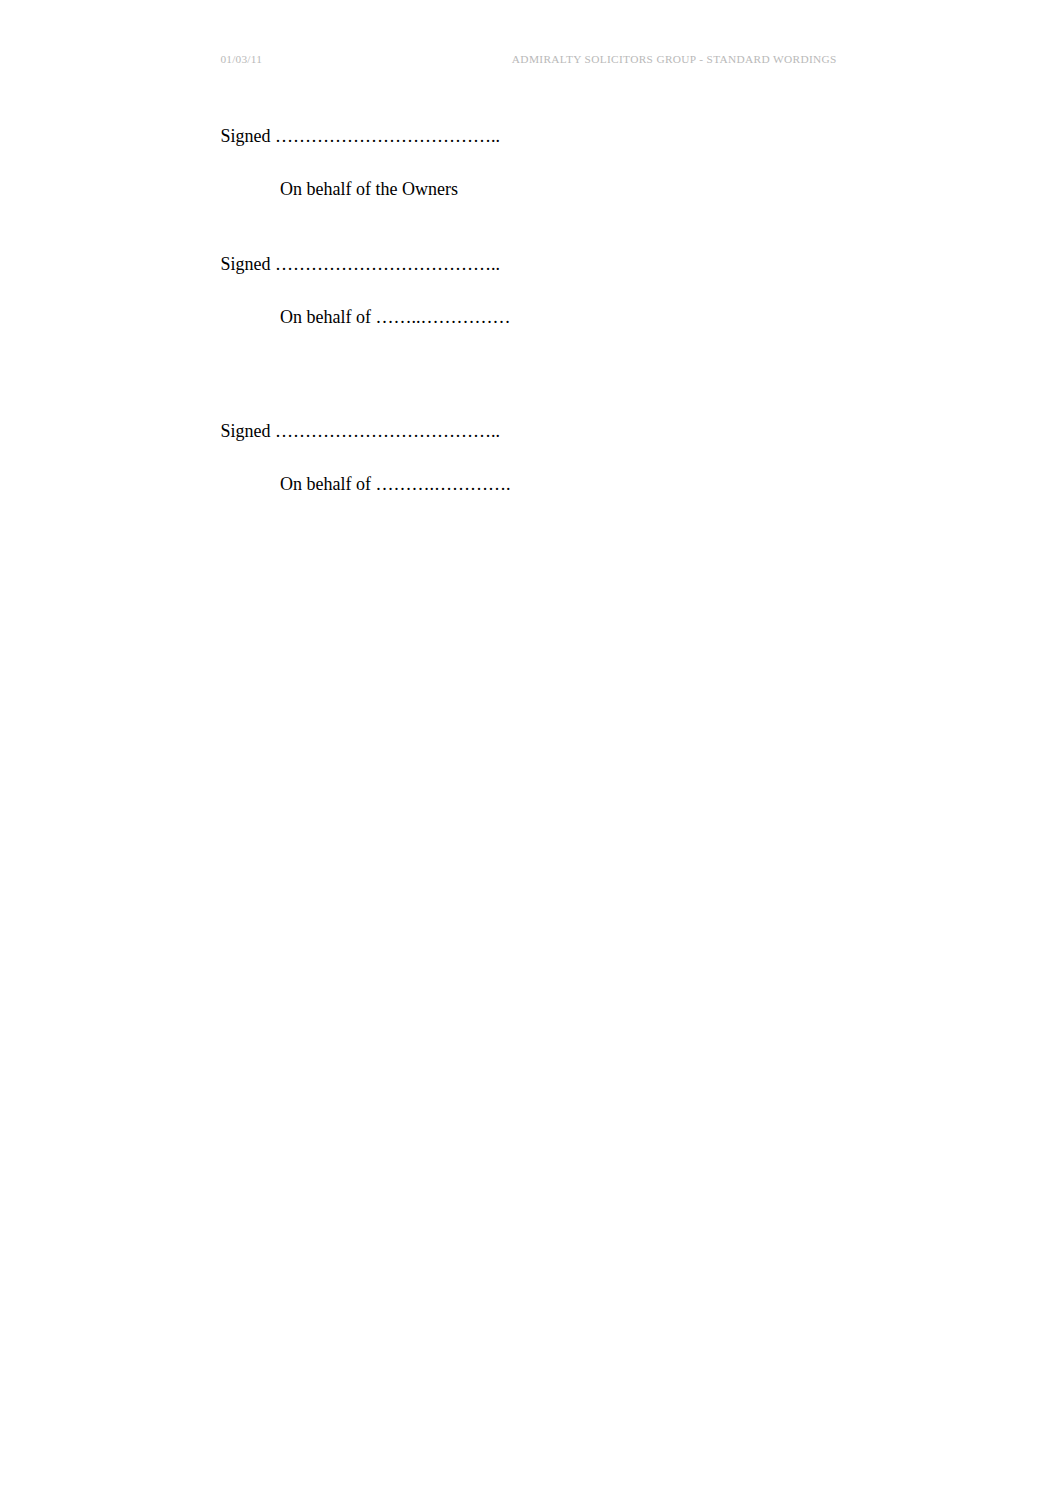01/03/11 Admiralty Solicitors Group - Standard Wordings
Signed ………………………………..
On behalf of the Owners
Signed ………………………………..
On behalf of ……..……………
Signed ………………………………..
On behalf of ……….………….